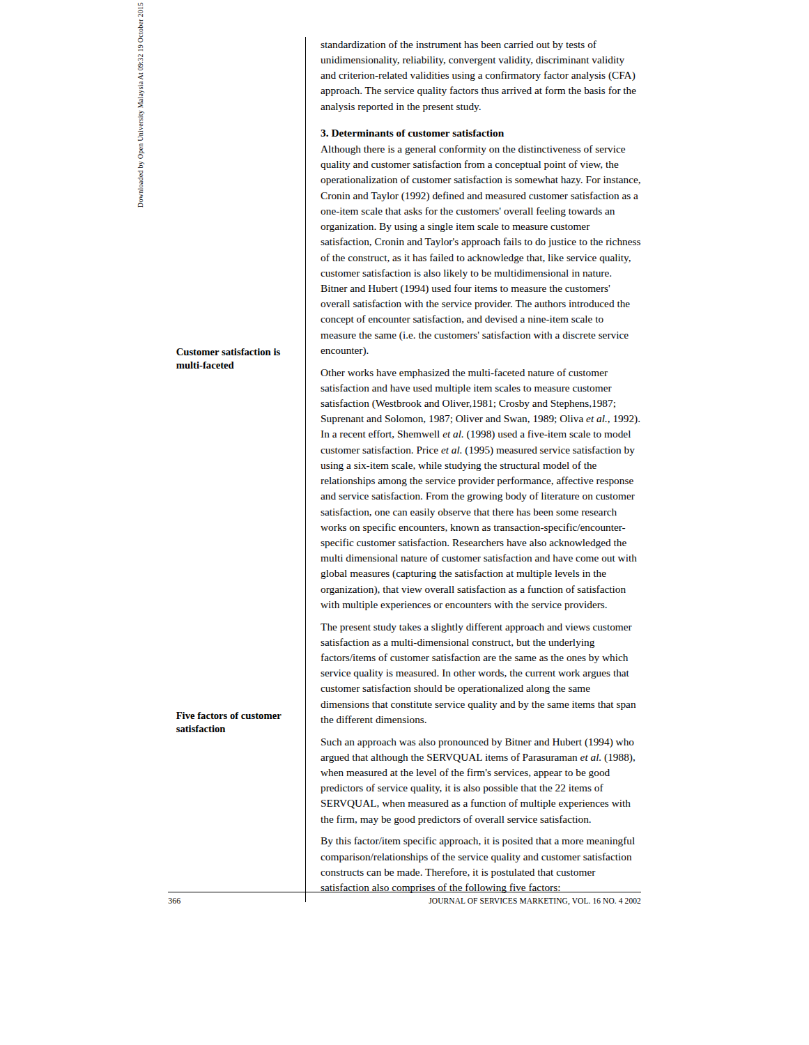Downloaded by Open University Malaysia At 09:32 19 October 2015 (PT)
Customer satisfaction is multi-faceted
Five factors of customer satisfaction
standardization of the instrument has been carried out by tests of unidimensionality, reliability, convergent validity, discriminant validity and criterion-related validities using a confirmatory factor analysis (CFA) approach. The service quality factors thus arrived at form the basis for the analysis reported in the present study.
3. Determinants of customer satisfaction
Although there is a general conformity on the distinctiveness of service quality and customer satisfaction from a conceptual point of view, the operationalization of customer satisfaction is somewhat hazy. For instance, Cronin and Taylor (1992) defined and measured customer satisfaction as a one-item scale that asks for the customers' overall feeling towards an organization. By using a single item scale to measure customer satisfaction, Cronin and Taylor's approach fails to do justice to the richness of the construct, as it has failed to acknowledge that, like service quality, customer satisfaction is also likely to be multidimensional in nature. Bitner and Hubert (1994) used four items to measure the customers' overall satisfaction with the service provider. The authors introduced the concept of encounter satisfaction, and devised a nine-item scale to measure the same (i.e. the customers' satisfaction with a discrete service encounter).
Other works have emphasized the multi-faceted nature of customer satisfaction and have used multiple item scales to measure customer satisfaction (Westbrook and Oliver,1981; Crosby and Stephens,1987; Suprenant and Solomon, 1987; Oliver and Swan, 1989; Oliva et al., 1992). In a recent effort, Shemwell et al. (1998) used a five-item scale to model customer satisfaction. Price et al. (1995) measured service satisfaction by using a six-item scale, while studying the structural model of the relationships among the service provider performance, affective response and service satisfaction. From the growing body of literature on customer satisfaction, one can easily observe that there has been some research works on specific encounters, known as transaction-specific/encounter-specific customer satisfaction. Researchers have also acknowledged the multi dimensional nature of customer satisfaction and have come out with global measures (capturing the satisfaction at multiple levels in the organization), that view overall satisfaction as a function of satisfaction with multiple experiences or encounters with the service providers.
The present study takes a slightly different approach and views customer satisfaction as a multi-dimensional construct, but the underlying factors/items of customer satisfaction are the same as the ones by which service quality is measured. In other words, the current work argues that customer satisfaction should be operationalized along the same dimensions that constitute service quality and by the same items that span the different dimensions.
Such an approach was also pronounced by Bitner and Hubert (1994) who argued that although the SERVQUAL items of Parasuraman et al. (1988), when measured at the level of the firm's services, appear to be good predictors of service quality, it is also possible that the 22 items of SERVQUAL, when measured as a function of multiple experiences with the firm, may be good predictors of overall service satisfaction.
By this factor/item specific approach, it is posited that a more meaningful comparison/relationships of the service quality and customer satisfaction constructs can be made. Therefore, it is postulated that customer satisfaction also comprises of the following five factors:
366 JOURNAL OF SERVICES MARKETING, VOL. 16 NO. 4 2002